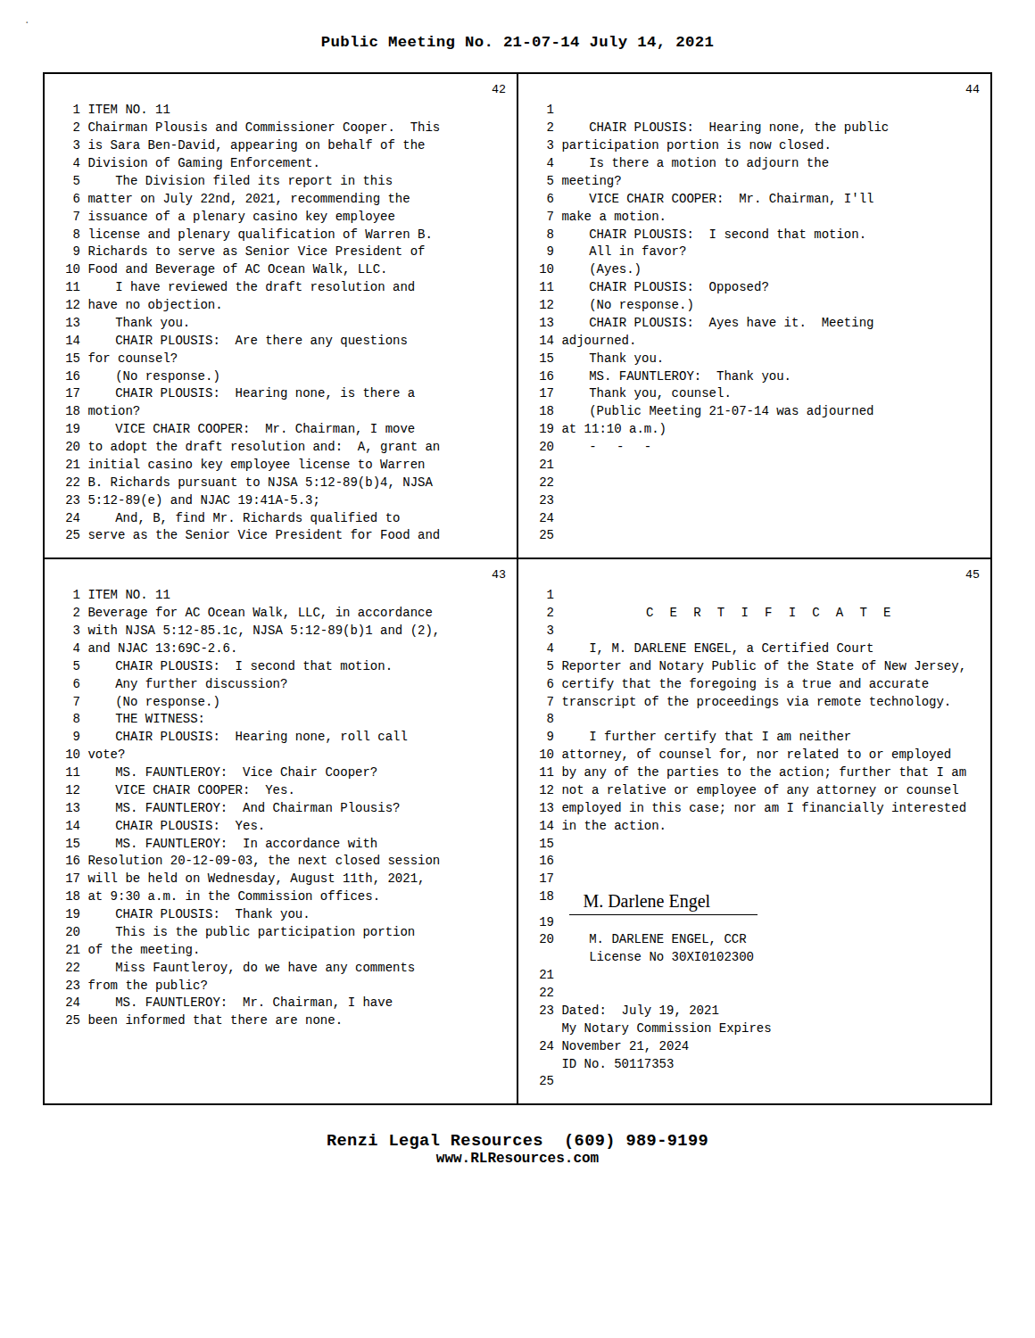.
Public Meeting No. 21-07-14 July 14, 2021
| 42 ITEM NO. 11 Chairman Plousis and Commissioner Cooper. This is Sara Ben-David, appearing on behalf of the Division of Gaming Enforcement. The Division filed its report in this matter on July 22nd, 2021, recommending the issuance of a plenary casino key employee license and plenary qualification of Warren B. Richards to serve as Senior Vice President of Food and Beverage of AC Ocean Walk, LLC. I have reviewed the draft resolution and have no objection. Thank you. CHAIR PLOUSIS: Are there any questions for counsel? (No response.) CHAIR PLOUSIS: Hearing none, is there a motion? VICE CHAIR COOPER: Mr. Chairman, I move to adopt the draft resolution and: A, grant an initial casino key employee license to Warren B. Richards pursuant to NJSA 5:12-89(b)4, NJSA 5:12-89(e) and NJAC 19:41A-5.3; And, B, find Mr. Richards qualified to serve as the Senior Vice President for Food and | 44 CHAIR PLOUSIS: Hearing none, the public participation portion is now closed. Is there a motion to adjourn the meeting? VICE CHAIR COOPER: Mr. Chairman, I'll make a motion. CHAIR PLOUSIS: I second that motion. All in favor? (Ayes.) CHAIR PLOUSIS: Opposed? (No response.) CHAIR PLOUSIS: Ayes have it. Meeting adjourned. Thank you. MS. FAUNTLEROY: Thank you. Thank you, counsel. (Public Meeting 21-07-14 was adjourned at 11:10 a.m.) - - - |
| 43 ITEM NO. 11 Beverage for AC Ocean Walk, LLC, in accordance with NJSA 5:12-85.1c, NJSA 5:12-89(b)1 and (2), and NJAC 13:69C-2.6. CHAIR PLOUSIS: I second that motion. Any further discussion? (No response.) THE WITNESS: CHAIR PLOUSIS: Hearing none, roll call vote? MS. FAUNTLEROY: Vice Chair Cooper? VICE CHAIR COOPER: Yes. MS. FAUNTLEROY: And Chairman Plousis? CHAIR PLOUSIS: Yes. MS. FAUNTLEROY: In accordance with Resolution 20-12-09-03, the next closed session will be held on Wednesday, August 11th, 2021, at 9:30 a.m. in the Commission offices. CHAIR PLOUSIS: Thank you. This is the public participation portion of the meeting. Miss Fauntleroy, do we have any comments from the public? MS. FAUNTLEROY: Mr. Chairman, I have been informed that there are none. | 45 C E R T I F I C A T E I, M. DARLENE ENGEL, a Certified Court Reporter and Notary Public of the State of New Jersey, certify that the foregoing is a true and accurate transcript of the proceedings via remote technology. I further certify that I am neither attorney, of counsel for, nor related to or employed by any of the parties to the action; further that I am not a relative or employee of any attorney or counsel employed in this case; nor am I financially interested in the action. M. Darlene Engel M. DARLENE ENGEL, CCR License No 30XI0102300 Dated: July 19, 2021 My Notary Commission Expires November 21, 2024 ID No. 50117353 |
Renzi Legal Resources (609) 989-9199
www.RLResources.com